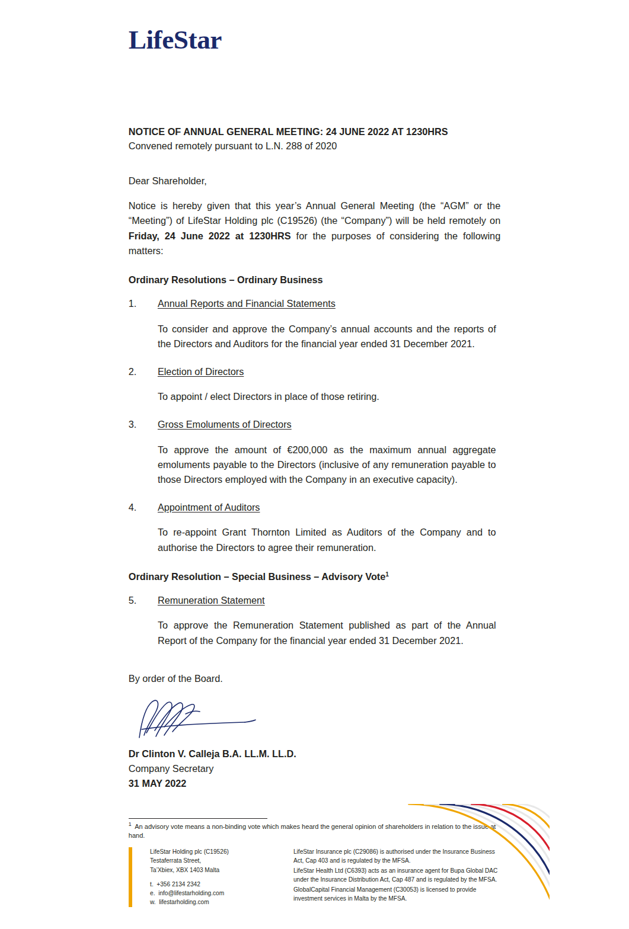LifeStar
NOTICE OF ANNUAL GENERAL MEETING: 24 JUNE 2022 AT 1230HRS
Convened remotely pursuant to L.N. 288 of 2020
Dear Shareholder,
Notice is hereby given that this year’s Annual General Meeting (the “AGM” or the “Meeting”) of LifeStar Holding plc (C19526) (the “Company”) will be held remotely on Friday, 24 June 2022 at 1230HRS for the purposes of considering the following matters:
Ordinary Resolutions – Ordinary Business
1. Annual Reports and Financial Statements
To consider and approve the Company’s annual accounts and the reports of the Directors and Auditors for the financial year ended 31 December 2021.
2. Election of Directors
To appoint / elect Directors in place of those retiring.
3. Gross Emoluments of Directors
To approve the amount of €200,000 as the maximum annual aggregate emoluments payable to the Directors (inclusive of any remuneration payable to those Directors employed with the Company in an executive capacity).
4. Appointment of Auditors
To re-appoint Grant Thornton Limited as Auditors of the Company and to authorise the Directors to agree their remuneration.
Ordinary Resolution – Special Business – Advisory Vote1
5. Remuneration Statement
To approve the Remuneration Statement published as part of the Annual Report of the Company for the financial year ended 31 December 2021.
By order of the Board.
Dr Clinton V. Calleja B.A. LL.M. LL.D.
Company Secretary
31 MAY 2022
1 An advisory vote means a non-binding vote which makes heard the general opinion of shareholders in relation to the issue at hand.
LifeStar Holding plc (C19526)
Testaferrata Street,
Ta’Xbiex, XBX 1403 Malta
t. +356 2134 2342
e. info@lifestarholding.com
w. lifestarholding.com
LifeStar Insurance plc (C29086) is authorised under the Insurance Business Act, Cap 403 and is regulated by the MFSA.
LifeStar Health Ltd (C6393) acts as an insurance agent for Bupa Global DAC under the Insurance Distribution Act, Cap 487 and is regulated by the MFSA.
GlobalCapital Financial Management (C30053) is licensed to provide investment services in Malta by the MFSA.